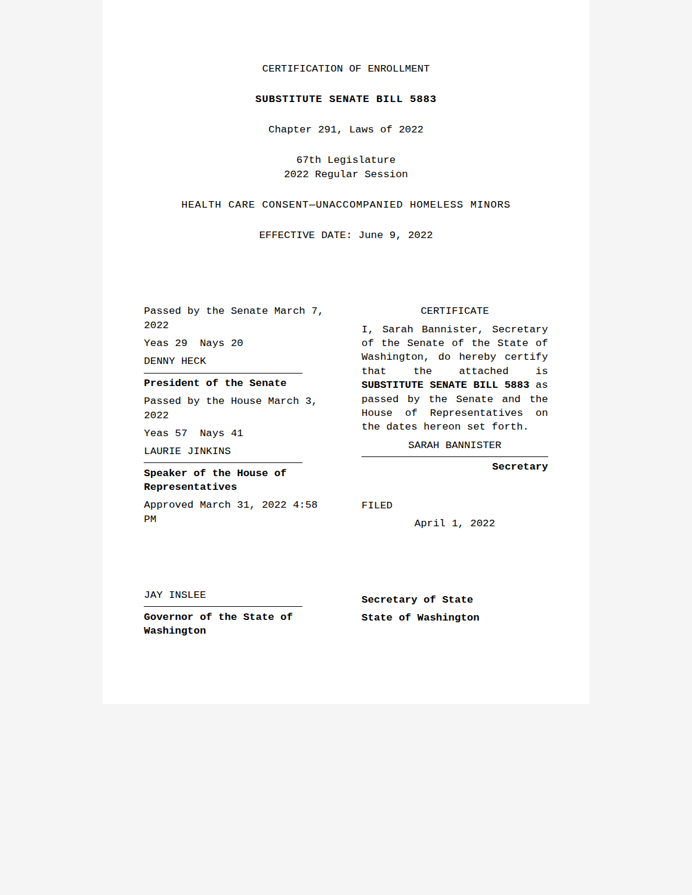CERTIFICATION OF ENROLLMENT
SUBSTITUTE SENATE BILL 5883
Chapter 291, Laws of 2022
67th Legislature
2022 Regular Session
HEALTH CARE CONSENT—UNACCOMPANIED HOMELESS MINORS
EFFECTIVE DATE: June 9, 2022
Passed by the Senate March 7, 2022
Yeas 29 Nays 20
DENNY HECK
President of the Senate
Passed by the House March 3, 2022
Yeas 57 Nays 41
LAURIE JINKINS
Speaker of the House of Representatives
Approved March 31, 2022 4:58 PM
JAY INSLEE
Governor of the State of Washington
CERTIFICATE
I, Sarah Bannister, Secretary of the Senate of the State of Washington, do hereby certify that the attached is SUBSTITUTE SENATE BILL 5883 as passed by the Senate and the House of Representatives on the dates hereon set forth.
SARAH BANNISTER
Secretary
FILED
April 1, 2022
Secretary of State
State of Washington